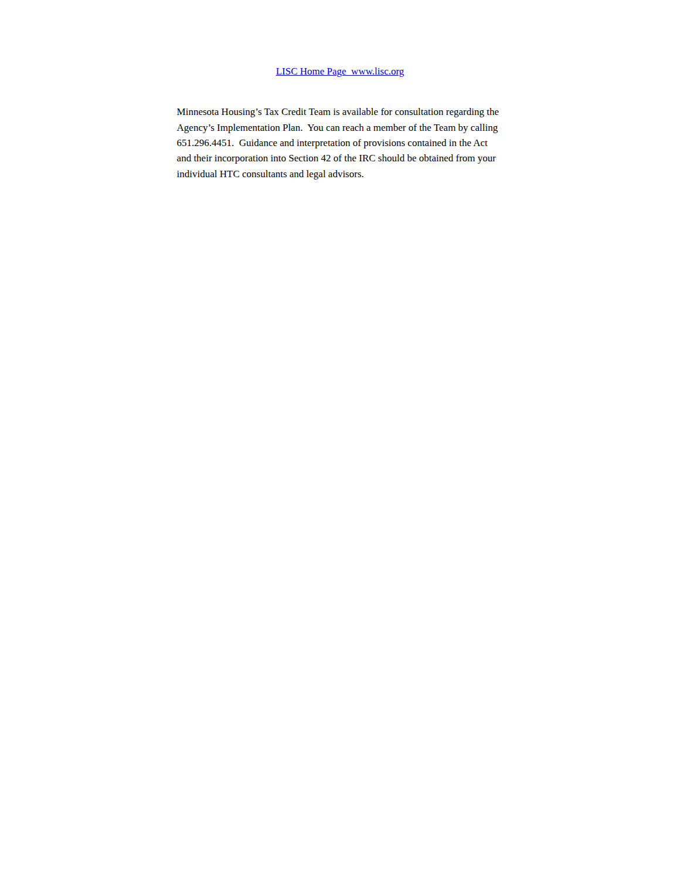LISC Home Page www.lisc.org
Minnesota Housing’s Tax Credit Team is available for consultation regarding the Agency’s Implementation Plan. You can reach a member of the Team by calling 651.296.4451. Guidance and interpretation of provisions contained in the Act and their incorporation into Section 42 of the IRC should be obtained from your individual HTC consultants and legal advisors.